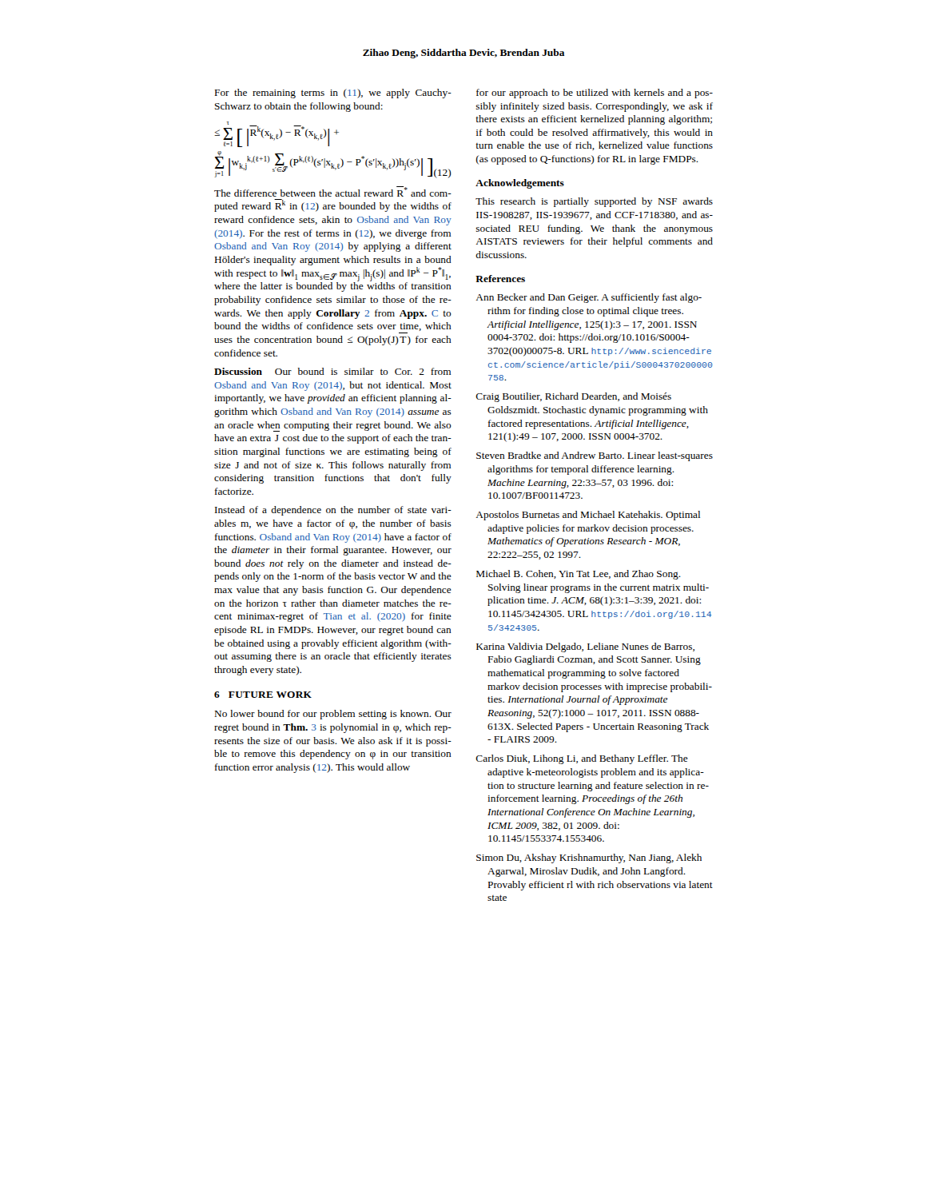Zihao Deng, Siddartha Devic, Brendan Juba
For the remaining terms in (11), we apply Cauchy-Schwarz to obtain the following bound:
≤ τΣℓ=1 [ |Rk(xk,ℓ) − R*(xk,ℓ)| + φΣj=1 |wk,jk,(ℓ+1) Σs′∈𝒮 (Pk,(ℓ)(s′|xk,ℓ) − P*(s′|xk,ℓ))hj(s′)| ] (12)
The difference between the actual reward R* and computed reward Rk in (12) are bounded by the widths of reward confidence sets, akin to Osband and Van Roy (2014). For the rest of terms in (12), we diverge from Osband and Van Roy (2014) by applying a different Hölder's inequality argument which results in a bound with respect to ‖w‖1 maxs∈𝒮 maxj |hj(s)| and ‖Pk − P*‖1, where the latter is bounded by the widths of transition probability confidence sets similar to those of the rewards. We then apply Corollary 2 from Appx. C to bound the widths of confidence sets over time, which uses the concentration bound ≤ O(poly(J)T) for each confidence set.
Discussion Our bound is similar to Cor. 2 from Osband and Van Roy (2014), but not identical. Most importantly, we have provided an efficient planning algorithm which Osband and Van Roy (2014) assume as an oracle when computing their regret bound. We also have an extra J cost due to the support of each the transition marginal functions we are estimating being of size J and not of size κ. This follows naturally from considering transition functions that don't fully factorize.
Instead of a dependence on the number of state variables m, we have a factor of φ, the number of basis functions. Osband and Van Roy (2014) have a factor of the diameter in their formal guarantee. However, our bound does not rely on the diameter and instead depends only on the 1-norm of the basis vector W and the max value that any basis function G. Our dependence on the horizon τ rather than diameter matches the recent minimax-regret of Tian et al. (2020) for finite episode RL in FMDPs. However, our regret bound can be obtained using a provably efficient algorithm (without assuming there is an oracle that efficiently iterates through every state).
6 FUTURE WORK
No lower bound for our problem setting is known. Our regret bound in Thm. 3 is polynomial in φ, which represents the size of our basis. We also ask if it is possible to remove this dependency on φ in our transition function error analysis (12). This would allow
for our approach to be utilized with kernels and a possibly infinitely sized basis. Correspondingly, we ask if there exists an efficient kernelized planning algorithm; if both could be resolved affirmatively, this would in turn enable the use of rich, kernelized value functions (as opposed to Q-functions) for RL in large FMDPs.
Acknowledgements
This research is partially supported by NSF awards IIS-1908287, IIS-1939677, and CCF-1718380, and associated REU funding. We thank the anonymous AISTATS reviewers for their helpful comments and discussions.
References
Ann Becker and Dan Geiger. A sufficiently fast algorithm for finding close to optimal clique trees. Artificial Intelligence, 125(1):3 – 17, 2001. ISSN 0004-3702. doi: https://doi.org/10.1016/S0004-3702(00)00075-8. URL http://www.sciencedirect.com/science/article/pii/S0004370200000758.
Craig Boutilier, Richard Dearden, and Moisés Goldszmidt. Stochastic dynamic programming with factored representations. Artificial Intelligence, 121(1):49 – 107, 2000. ISSN 0004-3702.
Steven Bradtke and Andrew Barto. Linear least-squares algorithms for temporal difference learning. Machine Learning, 22:33–57, 03 1996. doi: 10.1007/BF00114723.
Apostolos Burnetas and Michael Katehakis. Optimal adaptive policies for markov decision processes. Mathematics of Operations Research - MOR, 22:222–255, 02 1997.
Michael B. Cohen, Yin Tat Lee, and Zhao Song. Solving linear programs in the current matrix multiplication time. J. ACM, 68(1):3:1–3:39, 2021. doi: 10.1145/3424305. URL https://doi.org/10.1145/3424305.
Karina Valdivia Delgado, Leliane Nunes de Barros, Fabio Gagliardi Cozman, and Scott Sanner. Using mathematical programming to solve factored markov decision processes with imprecise probabilities. International Journal of Approximate Reasoning, 52(7):1000 – 1017, 2011. ISSN 0888-613X. Selected Papers - Uncertain Reasoning Track - FLAIRS 2009.
Carlos Diuk, Lihong Li, and Bethany Leffler. The adaptive k-meteorologists problem and its application to structure learning and feature selection in reinforcement learning. Proceedings of the 26th International Conference On Machine Learning, ICML 2009, 382, 01 2009. doi: 10.1145/1553374.1553406.
Simon Du, Akshay Krishnamurthy, Nan Jiang, Alekh Agarwal, Miroslav Dudik, and John Langford. Provably efficient rl with rich observations via latent state